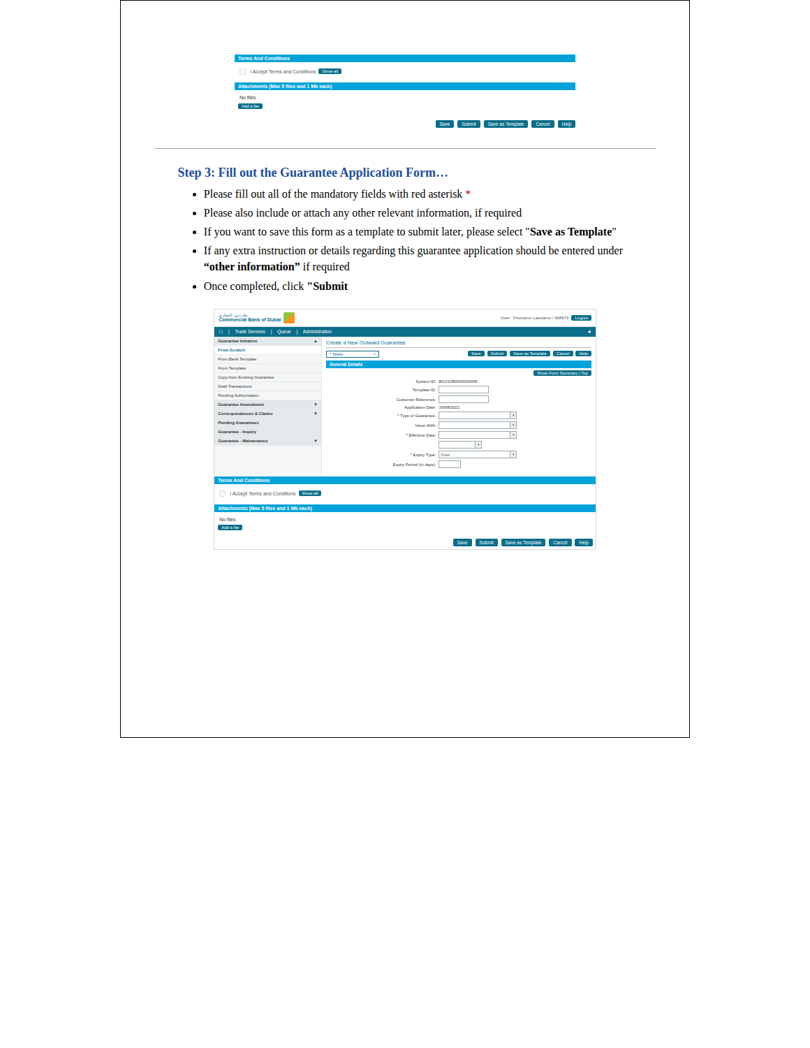Terms And Conditions
I Accept Terms and Conditions Show all
Attachments (Max 5 files and 1 Mb each)
No files
Add a file
Save Submit Save as Template Cancel Help
Step 3: Fill out the Guarantee Application Form…
Please fill out all of the mandatory fields with red asterisk *
Please also include or attach any other relevant information, if required
If you want to save this form as a template to submit later, please select "Save as Template"
If any extra instruction or details regarding this guarantee application should be entered under “other information” if required
Once completed, click "Submit
بنك دبي التجاري
Commercial Bank of Dubai
User: Firstname Lastname / 968673 Logout
☖ | Trade Services | Queue | Administration
★
Guarantee Initiation▲
From Scratch
From Bank Template
From Template
Copy from Existing Guarantee
Draft Transactions
Pending Authorization
Guarantee Amendment▼
Correspondences & Claims▼
Pending Guarantees
Guarantee - Inquiry
Guarantee - Maintenance▼
Create a New Outward Guarantee
* Tasks
Save Submit Save as Template Cancel Help
General Details
Show Form Summary | Top
| System ID: | BG21080000000456 |
| Template ID: | |
| Customer Reference: | |
| Application Date: | 19/08/2021 |
| * Type of Guarantee: | ▾ |
| Issue With: | ▾ |
| * Effective Date: | ▾ |
| | ▾ |
| * Expiry Type: | Fixed ▾ |
| Expiry Period (in days): | |
Terms And Conditions
I Accept Terms and Conditions Show all
Attachments (Max 5 files and 1 Mb each)
No files
Add a file
Save Submit Save as Template Cancel Help